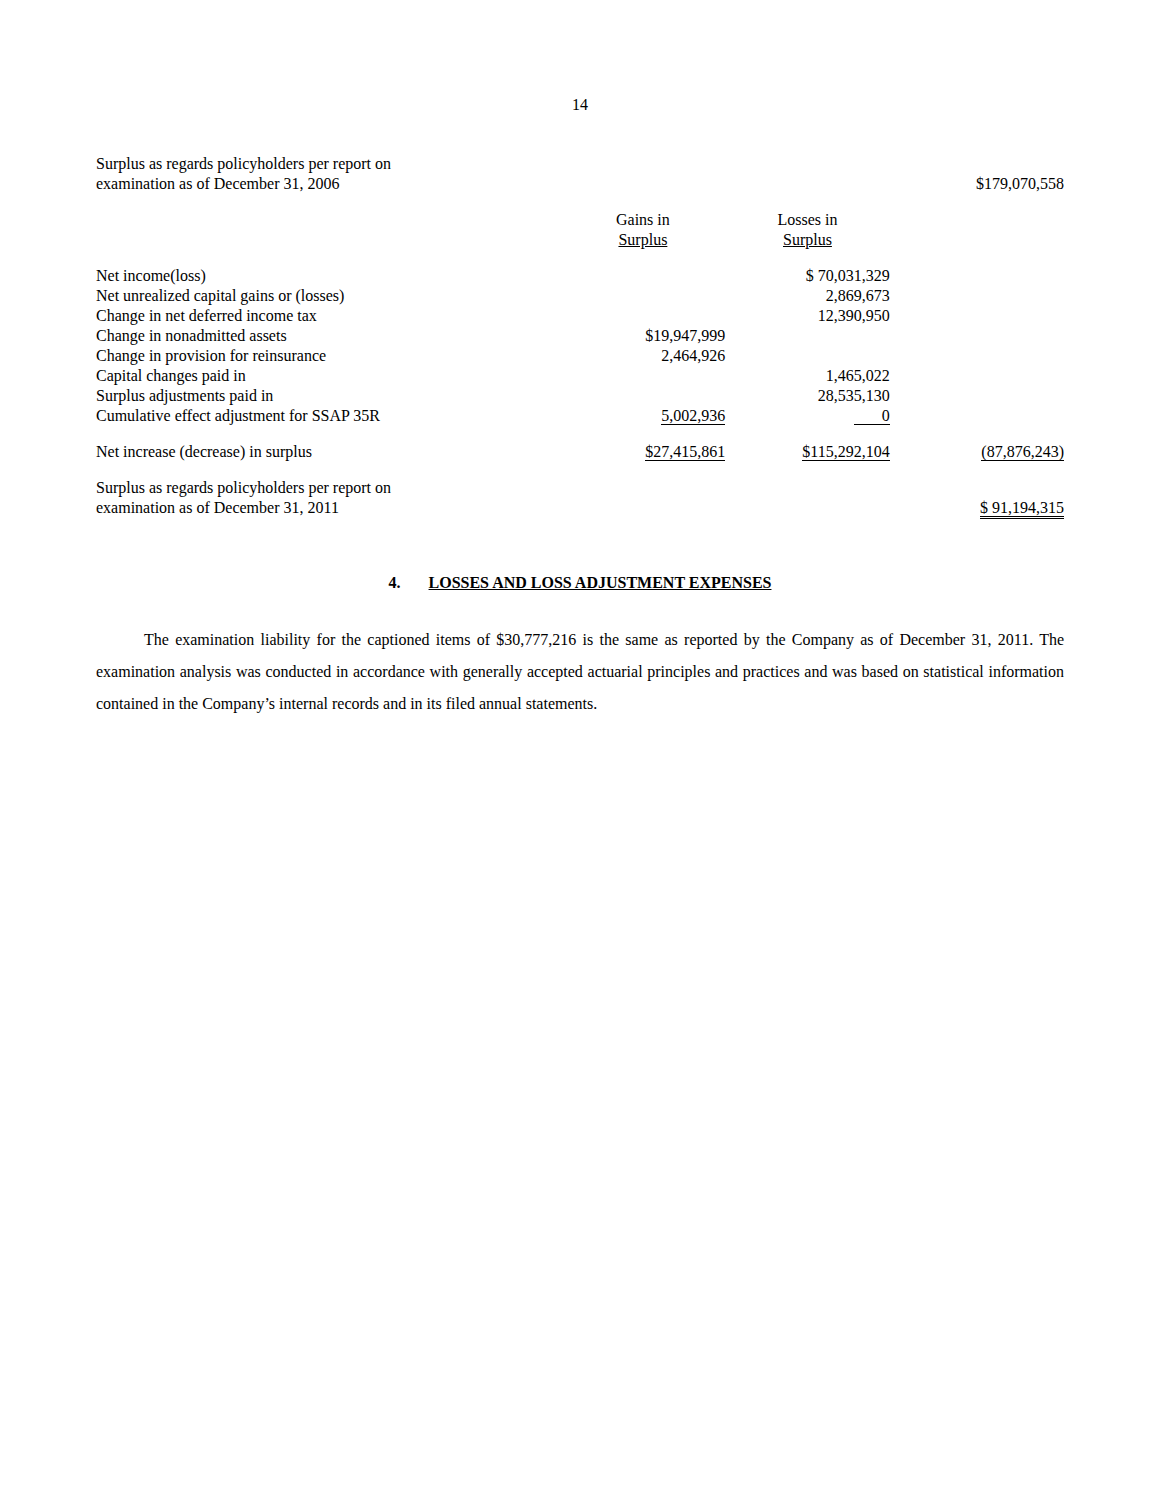14
| Surplus as regards policyholders per report on | | | |
| examination as of December 31, 2006 | | | $179,070,558 |
| | Gains in | Losses in | |
| | Surplus | Surplus | |
| Net income(loss) | | $ 70,031,329 | |
| Net unrealized capital gains or (losses) | | 2,869,673 | |
| Change in net deferred income tax | | 12,390,950 | |
| Change in nonadmitted assets | $19,947,999 | | |
| Change in provision for reinsurance | 2,464,926 | | |
| Capital changes paid in | | 1,465,022 | |
| Surplus adjustments paid in | | 28,535,130 | |
| Cumulative effect adjustment for SSAP 35R | 5,002,936 | 0 | |
| Net increase (decrease) in surplus | $27,415,861 | $115,292,104 | (87,876,243) |
| Surplus as regards policyholders per report on | | | |
| examination as of December 31, 2011 | | | $ 91,194,315 |
4. LOSSES AND LOSS ADJUSTMENT EXPENSES
The examination liability for the captioned items of $30,777,216 is the same as reported by the Company as of December 31, 2011. The examination analysis was conducted in accordance with generally accepted actuarial principles and practices and was based on statistical information contained in the Company’s internal records and in its filed annual statements.